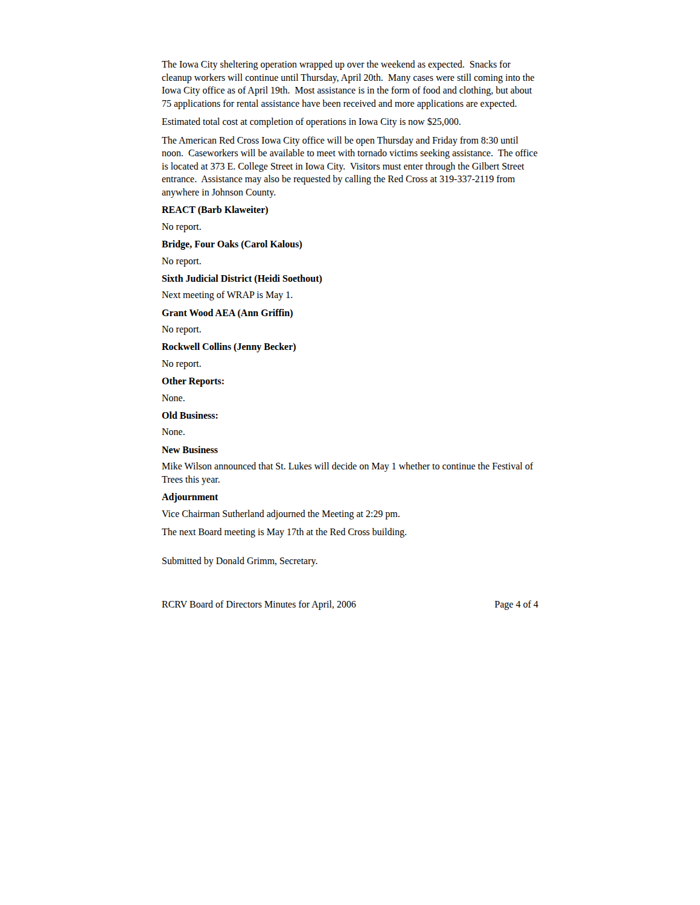The Iowa City sheltering operation wrapped up over the weekend as expected. Snacks for cleanup workers will continue until Thursday, April 20th. Many cases were still coming into the Iowa City office as of April 19th. Most assistance is in the form of food and clothing, but about 75 applications for rental assistance have been received and more applications are expected.
Estimated total cost at completion of operations in Iowa City is now $25,000.
The American Red Cross Iowa City office will be open Thursday and Friday from 8:30 until noon. Caseworkers will be available to meet with tornado victims seeking assistance. The office is located at 373 E. College Street in Iowa City. Visitors must enter through the Gilbert Street entrance. Assistance may also be requested by calling the Red Cross at 319-337-2119 from anywhere in Johnson County.
REACT (Barb Klaweiter)
No report.
Bridge, Four Oaks (Carol Kalous)
No report.
Sixth Judicial District (Heidi Soethout)
Next meeting of WRAP is May 1.
Grant Wood AEA (Ann Griffin)
No report.
Rockwell Collins (Jenny Becker)
No report.
Other Reports:
None.
Old Business:
None.
New Business
Mike Wilson announced that St. Lukes will decide on May 1 whether to continue the Festival of Trees this year.
Adjournment
Vice Chairman Sutherland adjourned the Meeting at 2:29 pm.
The next Board meeting is May 17th at the Red Cross building.
Submitted by Donald Grimm, Secretary.
RCRV Board of Directors Minutes for April, 2006
Page 4 of 4